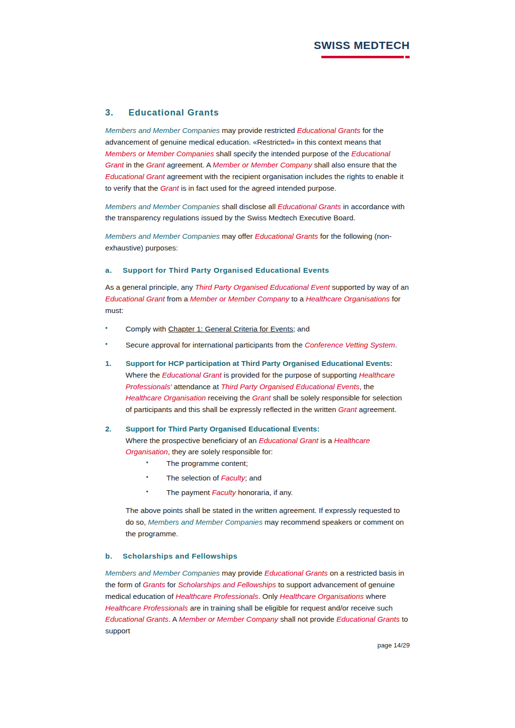SWISS MEDTECH
3. Educational Grants
Members and Member Companies may provide restricted Educational Grants for the advancement of genuine medical education. «Restricted» in this context means that Members or Member Companies shall specify the intended purpose of the Educational Grant in the Grant agreement. A Member or Member Company shall also ensure that the Educational Grant agreement with the recipient organisation includes the rights to enable it to verify that the Grant is in fact used for the agreed intended purpose.
Members and Member Companies shall disclose all Educational Grants in accordance with the transparency regulations issued by the Swiss Medtech Executive Board.
Members and Member Companies may offer Educational Grants for the following (non-exhaustive) purposes:
a. Support for Third Party Organised Educational Events
As a general principle, any Third Party Organised Educational Event supported by way of an Educational Grant from a Member or Member Company to a Healthcare Organisations for must:
Comply with Chapter 1: General Criteria for Events; and
Secure approval for international participants from the Conference Vetting System.
Support for HCP participation at Third Party Organised Educational Events:
Where the Educational Grant is provided for the purpose of supporting Healthcare Professionals' attendance at Third Party Organised Educational Events, the Healthcare Organisation receiving the Grant shall be solely responsible for selection of participants and this shall be expressly reflected in the written Grant agreement.
Support for Third Party Organised Educational Events:
Where the prospective beneficiary of an Educational Grant is a Healthcare Organisation, they are solely responsible for:
The programme content;
The selection of Faculty; and
The payment Faculty honoraria, if any.
The above points shall be stated in the written agreement. If expressly requested to do so, Members and Member Companies may recommend speakers or comment on the programme.
b. Scholarships and Fellowships
Members and Member Companies may provide Educational Grants on a restricted basis in the form of Grants for Scholarships and Fellowships to support advancement of genuine medical education of Healthcare Professionals. Only Healthcare Organisations where Healthcare Professionals are in training shall be eligible for request and/or receive such Educational Grants. A Member or Member Company shall not provide Educational Grants to support
page 14/29